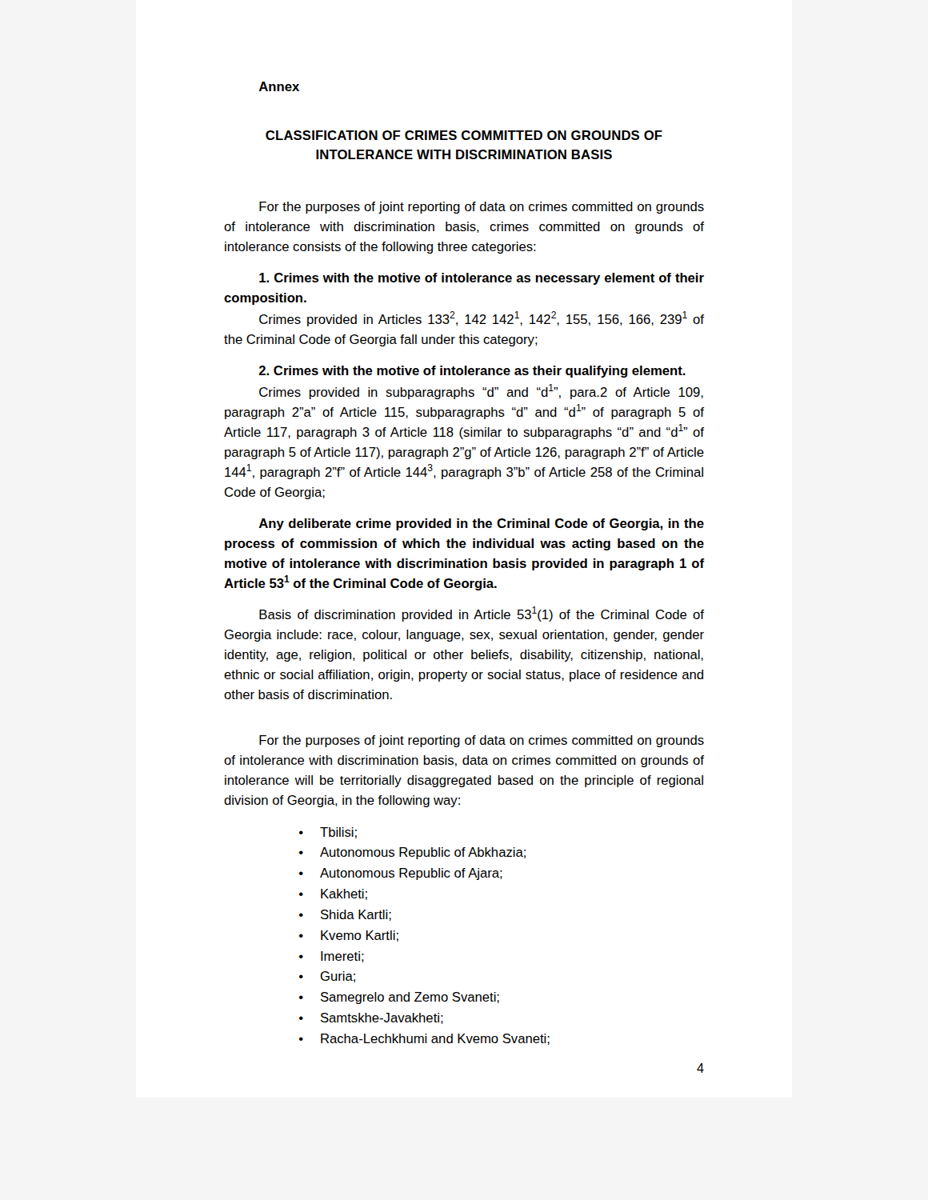Annex
Classification of crimes committed on grounds of intolerance with discrimination basis
For the purposes of joint reporting of data on crimes committed on grounds of intolerance with discrimination basis, crimes committed on grounds of intolerance consists of the following three categories:
Crimes with the motive of intolerance as necessary element of their composition.
Crimes provided in Articles 1332, 142 1421, 1422, 155, 156, 166, 2391 of the Criminal Code of Georgia fall under this category;
Crimes with the motive of intolerance as their qualifying element.
Crimes provided in subparagraphs “d” and “d1”, para.2 of Article 109, paragraph 2”a” of Article 115, subparagraphs “d” and “d1” of paragraph 5 of Article 117, paragraph 3 of Article 118 (similar to subparagraphs “d” and “d1” of paragraph 5 of Article 117), paragraph 2”g” of Article 126, paragraph 2”f” of Article 1441, paragraph 2”f” of Article 1443, paragraph 3”b” of Article 258 of the Criminal Code of Georgia;
Any deliberate crime provided in the Criminal Code of Georgia, in the process of commission of which the individual was acting based on the motive of intolerance with discrimination basis provided in paragraph 1 of Article 531 of the Criminal Code of Georgia.
Basis of discrimination provided in Article 531(1) of the Criminal Code of Georgia include: race, colour, language, sex, sexual orientation, gender, gender identity, age, religion, political or other beliefs, disability, citizenship, national, ethnic or social affiliation, origin, property or social status, place of residence and other basis of discrimination.
For the purposes of joint reporting of data on crimes committed on grounds of intolerance with discrimination basis, data on crimes committed on grounds of intolerance will be territorially disaggregated based on the principle of regional division of Georgia, in the following way:
Tbilisi;
Autonomous Republic of Abkhazia;
Autonomous Republic of Ajara;
Kakheti;
Shida Kartli;
Kvemo Kartli;
Imereti;
Guria;
Samegrelo and Zemo Svaneti;
Samtskhe-Javakheti;
Racha-Lechkhumi and Kvemo Svaneti;
4